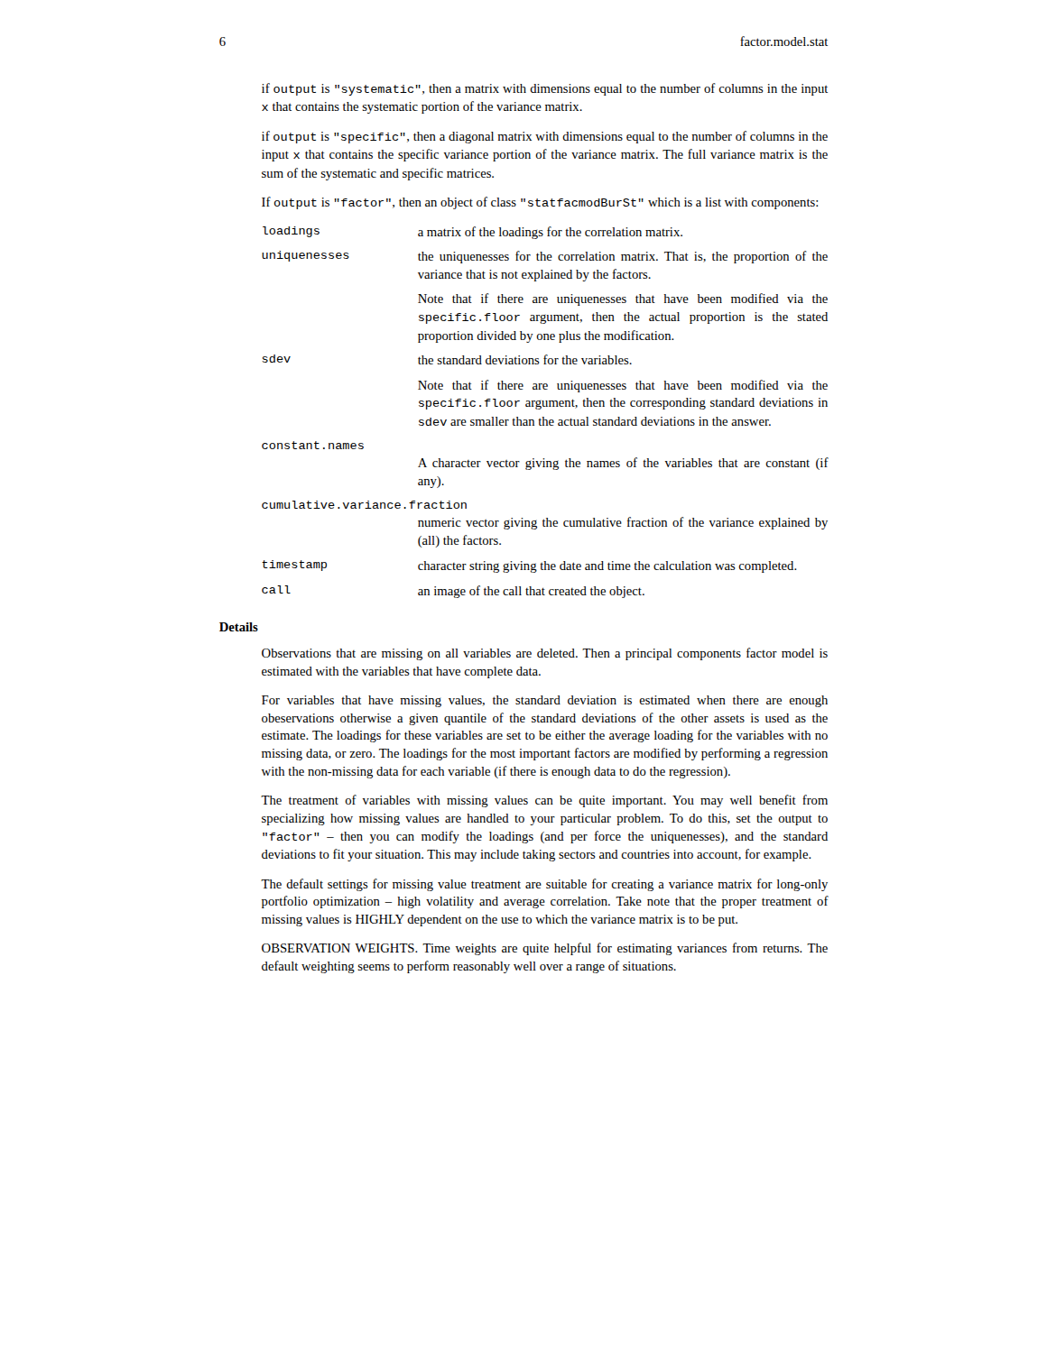6 factor.model.stat
if output is "systematic", then a matrix with dimensions equal to the number of columns in the input x that contains the systematic portion of the variance matrix.
if output is "specific", then a diagonal matrix with dimensions equal to the number of columns in the input x that contains the specific variance portion of the variance matrix. The full variance matrix is the sum of the systematic and specific matrices.
If output is "factor", then an object of class "statfacmodBurSt" which is a list with components:
loadings
a matrix of the loadings for the correlation matrix.
uniquenesses
the uniquenesses for the correlation matrix. That is, the proportion of the variance that is not explained by the factors.
Note that if there are uniquenesses that have been modified via the specific.floor argument, then the actual proportion is the stated proportion divided by one plus the modification.
sdev
the standard deviations for the variables.
Note that if there are uniquenesses that have been modified via the specific.floor argument, then the corresponding standard deviations in sdev are smaller than the actual standard deviations in the answer.
constant.names
A character vector giving the names of the variables that are constant (if any).
cumulative.variance.fraction
numeric vector giving the cumulative fraction of the variance explained by (all) the factors.
timestamp
character string giving the date and time the calculation was completed.
call
an image of the call that created the object.
Details
Observations that are missing on all variables are deleted. Then a principal components factor model is estimated with the variables that have complete data.
For variables that have missing values, the standard deviation is estimated when there are enough obeservations otherwise a given quantile of the standard deviations of the other assets is used as the estimate. The loadings for these variables are set to be either the average loading for the variables with no missing data, or zero. The loadings for the most important factors are modified by performing a regression with the non-missing data for each variable (if there is enough data to do the regression).
The treatment of variables with missing values can be quite important. You may well benefit from specializing how missing values are handled to your particular problem. To do this, set the output to "factor" – then you can modify the loadings (and per force the uniquenesses), and the standard deviations to fit your situation. This may include taking sectors and countries into account, for example.
The default settings for missing value treatment are suitable for creating a variance matrix for long-only portfolio optimization – high volatility and average correlation. Take note that the proper treatment of missing values is HIGHLY dependent on the use to which the variance matrix is to be put.
OBSERVATION WEIGHTS. Time weights are quite helpful for estimating variances from returns. The default weighting seems to perform reasonably well over a range of situations.